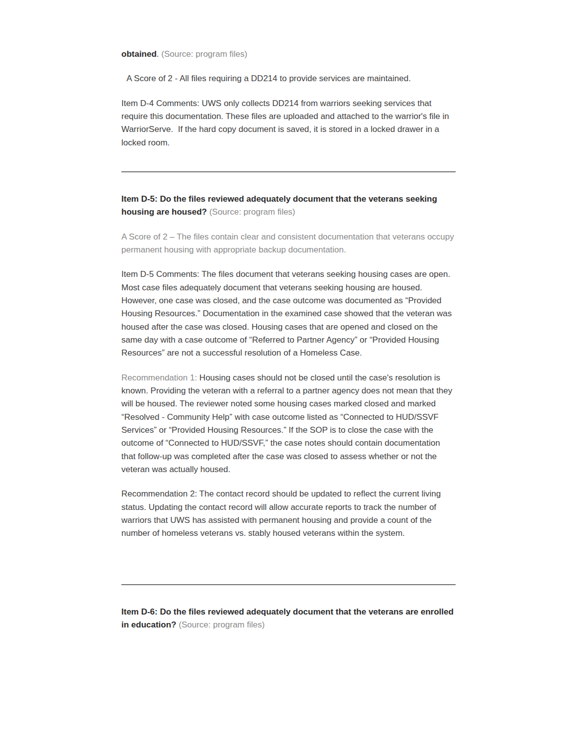obtained. (Source: program files)
A Score of 2 - All files requiring a DD214 to provide services are maintained.
Item D-4 Comments: UWS only collects DD214 from warriors seeking services that require this documentation. These files are uploaded and attached to the warrior's file in WarriorServe. If the hard copy document is saved, it is stored in a locked drawer in a locked room.
Item D-5: Do the files reviewed adequately document that the veterans seeking housing are housed? (Source: program files)
A Score of 2 – The files contain clear and consistent documentation that veterans occupy permanent housing with appropriate backup documentation.
Item D-5 Comments: The files document that veterans seeking housing cases are open. Most case files adequately document that veterans seeking housing are housed. However, one case was closed, and the case outcome was documented as “Provided Housing Resources.” Documentation in the examined case showed that the veteran was housed after the case was closed. Housing cases that are opened and closed on the same day with a case outcome of “Referred to Partner Agency” or “Provided Housing Resources” are not a successful resolution of a Homeless Case.
Recommendation 1: Housing cases should not be closed until the case's resolution is known. Providing the veteran with a referral to a partner agency does not mean that they will be housed. The reviewer noted some housing cases marked closed and marked “Resolved - Community Help” with case outcome listed as “Connected to HUD/SSVF Services” or “Provided Housing Resources.” If the SOP is to close the case with the outcome of “Connected to HUD/SSVF,” the case notes should contain documentation that follow-up was completed after the case was closed to assess whether or not the veteran was actually housed.
Recommendation 2: The contact record should be updated to reflect the current living status. Updating the contact record will allow accurate reports to track the number of warriors that UWS has assisted with permanent housing and provide a count of the number of homeless veterans vs. stably housed veterans within the system.
Item D-6: Do the files reviewed adequately document that the veterans are enrolled in education? (Source: program files)